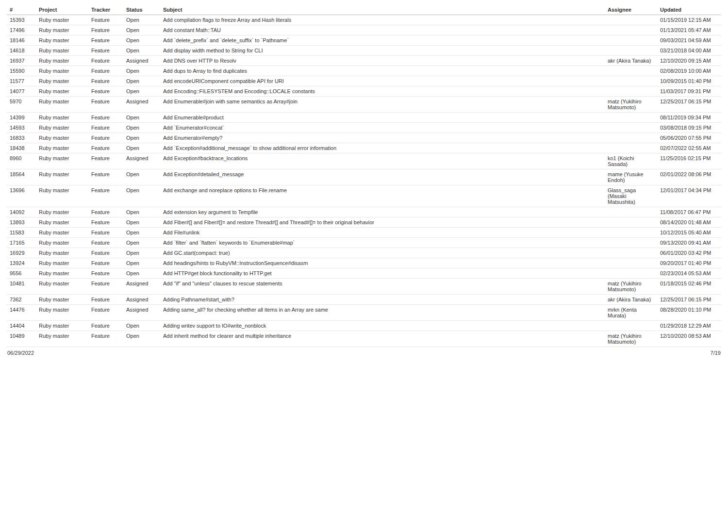| # | Project | Tracker | Status | Subject | Assignee | Updated |
| --- | --- | --- | --- | --- | --- | --- |
| 15393 | Ruby master | Feature | Open | Add compilation flags to freeze Array and Hash literals | | 01/15/2019 12:15 AM |
| 17496 | Ruby master | Feature | Open | Add constant Math::TAU | | 01/13/2021 05:47 AM |
| 18146 | Ruby master | Feature | Open | Add `delete_prefix` and `delete_suffix` to `Pathname` | | 09/03/2021 04:59 AM |
| 14618 | Ruby master | Feature | Open | Add display width method to String for CLI | | 03/21/2018 04:00 AM |
| 16937 | Ruby master | Feature | Assigned | Add DNS over HTTP to Resolv | akr (Akira Tanaka) | 12/10/2020 09:15 AM |
| 15590 | Ruby master | Feature | Open | Add dups to Array to find duplicates | | 02/08/2019 10:00 AM |
| 11577 | Ruby master | Feature | Open | Add encodeURIComponent compatible API for URI | | 10/09/2015 01:40 PM |
| 14077 | Ruby master | Feature | Open | Add Encoding::FILESYSTEM and Encoding::LOCALE constants | | 11/03/2017 09:31 PM |
| 5970 | Ruby master | Feature | Assigned | Add Enumerable#join with same semantics as Array#join | matz (Yukihiro Matsumoto) | 12/25/2017 06:15 PM |
| 14399 | Ruby master | Feature | Open | Add Enumerable#product | | 08/11/2019 09:34 PM |
| 14593 | Ruby master | Feature | Open | Add `Enumerator#concat` | | 03/08/2018 09:15 PM |
| 16833 | Ruby master | Feature | Open | Add Enumerator#empty? | | 05/06/2020 07:55 PM |
| 18438 | Ruby master | Feature | Open | Add `Exception#additional_message` to show additional error information | | 02/07/2022 02:55 AM |
| 8960 | Ruby master | Feature | Assigned | Add Exception#backtrace_locations | ko1 (Koichi Sasada) | 11/25/2016 02:15 PM |
| 18564 | Ruby master | Feature | Open | Add Exception#detailed_message | mame (Yusuke Endoh) | 02/01/2022 08:06 PM |
| 13696 | Ruby master | Feature | Open | Add exchange and noreplace options to File.rename | Glass_saga (Masaki Matsushita) | 12/01/2017 04:34 PM |
| 14092 | Ruby master | Feature | Open | Add extension key argument to Tempfile | | 11/08/2017 06:47 PM |
| 13893 | Ruby master | Feature | Open | Add Fiber#[] and Fiber#[]= and restore Thread#[] and Thread#[]= to their original behavior | | 08/14/2020 01:48 AM |
| 11583 | Ruby master | Feature | Open | Add File#unlink | | 10/12/2015 05:40 AM |
| 17165 | Ruby master | Feature | Open | Add `filter` and `flatten` keywords to `Enumerable#map` | | 09/13/2020 09:41 AM |
| 16929 | Ruby master | Feature | Open | Add GC.start(compact: true) | | 06/01/2020 03:42 PM |
| 13924 | Ruby master | Feature | Open | Add headings/hints to RubyVM::InstructionSequence#disasm | | 09/20/2017 01:40 PM |
| 9556 | Ruby master | Feature | Open | Add HTTP#get block functionality to HTTP.get | | 02/23/2014 05:53 AM |
| 10481 | Ruby master | Feature | Assigned | Add "if" and "unless" clauses to rescue statements | matz (Yukihiro Matsumoto) | 01/18/2015 02:46 PM |
| 7362 | Ruby master | Feature | Assigned | Adding Pathname#start_with? | akr (Akira Tanaka) | 12/25/2017 06:15 PM |
| 14476 | Ruby master | Feature | Assigned | Adding same_all? for checking whether all items in an Array are same | mrkn (Kenta Murata) | 08/28/2020 01:10 PM |
| 14404 | Ruby master | Feature | Open | Adding writev support to IO#write_nonblock | | 01/29/2018 12:29 AM |
| 10489 | Ruby master | Feature | Open | Add inherit method for clearer and multiple inheritance | matz (Yukihiro Matsumoto) | 12/10/2020 08:53 AM |
| 06/29/2022 | 7/19 |